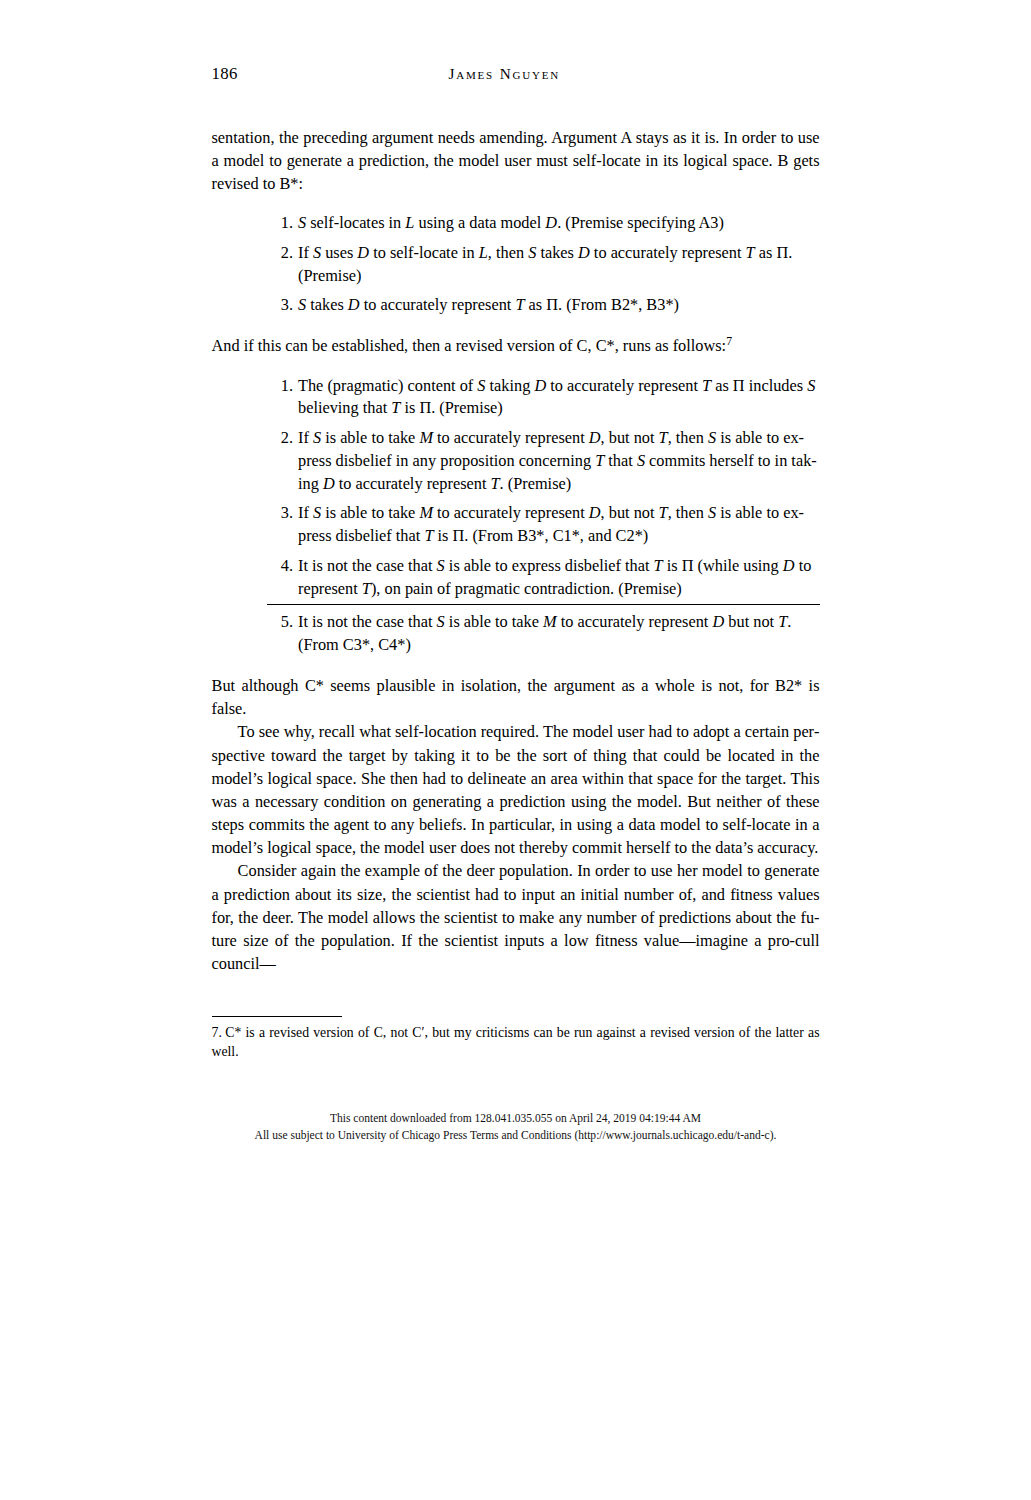186
James Nguyen
sentation, the preceding argument needs amending. Argument A stays as it is. In order to use a model to generate a prediction, the model user must self-locate in its logical space. B gets revised to B*:
1. S self-locates in L using a data model D. (Premise specifying A3)
2. If S uses D to self-locate in L, then S takes D to accurately represent T as Π. (Premise)
3. S takes D to accurately represent T as Π. (From B2*, B3*)
And if this can be established, then a revised version of C, C*, runs as follows:7
1. The (pragmatic) content of S taking D to accurately represent T as Π includes S believing that T is Π. (Premise)
2. If S is able to take M to accurately represent D, but not T, then S is able to express disbelief in any proposition concerning T that S commits herself to in taking D to accurately represent T. (Premise)
3. If S is able to take M to accurately represent D, but not T, then S is able to express disbelief that T is Π. (From B3*, C1*, and C2*)
4. It is not the case that S is able to express disbelief that T is Π (while using D to represent T), on pain of pragmatic contradiction. (Premise)
5. It is not the case that S is able to take M to accurately represent D but not T. (From C3*, C4*)
But although C* seems plausible in isolation, the argument as a whole is not, for B2* is false.
To see why, recall what self-location required. The model user had to adopt a certain perspective toward the target by taking it to be the sort of thing that could be located in the model’s logical space. She then had to delineate an area within that space for the target. This was a necessary condition on generating a prediction using the model. But neither of these steps commits the agent to any beliefs. In particular, in using a data model to self-locate in a model’s logical space, the model user does not thereby commit herself to the data’s accuracy.
Consider again the example of the deer population. In order to use her model to generate a prediction about its size, the scientist had to input an initial number of, and fitness values for, the deer. The model allows the scientist to make any number of predictions about the future size of the population. If the scientist inputs a low fitness value—imagine a pro-cull council—
7. C* is a revised version of C, not C′, but my criticisms can be run against a revised version of the latter as well.
This content downloaded from 128.041.035.055 on April 24, 2019 04:19:44 AM
All use subject to University of Chicago Press Terms and Conditions (http://www.journals.uchicago.edu/t-and-c).